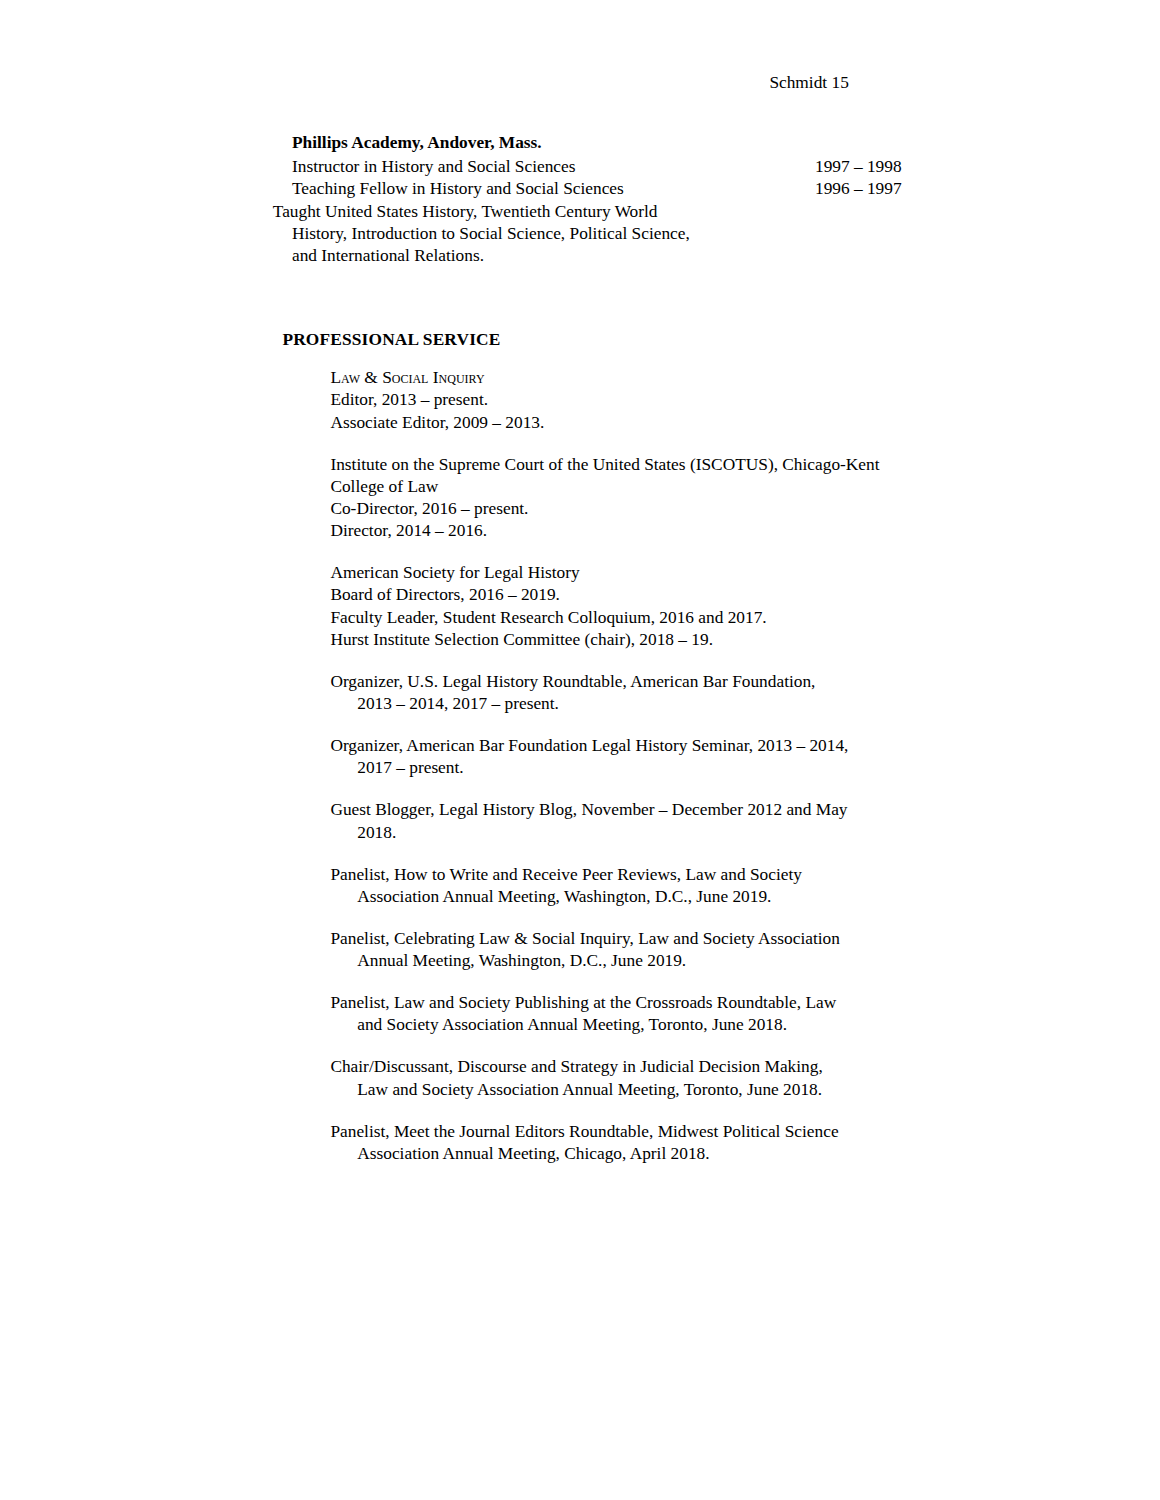Schmidt 15
Phillips Academy, Andover, Mass.
Instructor in History and Social Sciences 1997 – 1998
Teaching Fellow in History and Social Sciences 1996 – 1997
Taught United States History, Twentieth Century World History, Introduction to Social Science, Political Science, and International Relations.
PROFESSIONAL SERVICE
Law & Social Inquiry
Editor, 2013 – present.
Associate Editor, 2009 – 2013.
Institute on the Supreme Court of the United States (ISCOTUS), Chicago-Kent College of Law
Co-Director, 2016 – present.
Director, 2014 – 2016.
American Society for Legal History
Board of Directors, 2016 – 2019.
Faculty Leader, Student Research Colloquium, 2016 and 2017.
Hurst Institute Selection Committee (chair), 2018 – 19.
Organizer, U.S. Legal History Roundtable, American Bar Foundation, 2013 – 2014, 2017 – present.
Organizer, American Bar Foundation Legal History Seminar, 2013 – 2014, 2017 – present.
Guest Blogger, Legal History Blog, November – December 2012 and May 2018.
Panelist, How to Write and Receive Peer Reviews, Law and Society Association Annual Meeting, Washington, D.C., June 2019.
Panelist, Celebrating Law & Social Inquiry, Law and Society Association Annual Meeting, Washington, D.C., June 2019.
Panelist, Law and Society Publishing at the Crossroads Roundtable, Law and Society Association Annual Meeting, Toronto, June 2018.
Chair/Discussant, Discourse and Strategy in Judicial Decision Making, Law and Society Association Annual Meeting, Toronto, June 2018.
Panelist, Meet the Journal Editors Roundtable, Midwest Political Science Association Annual Meeting, Chicago, April 2018.